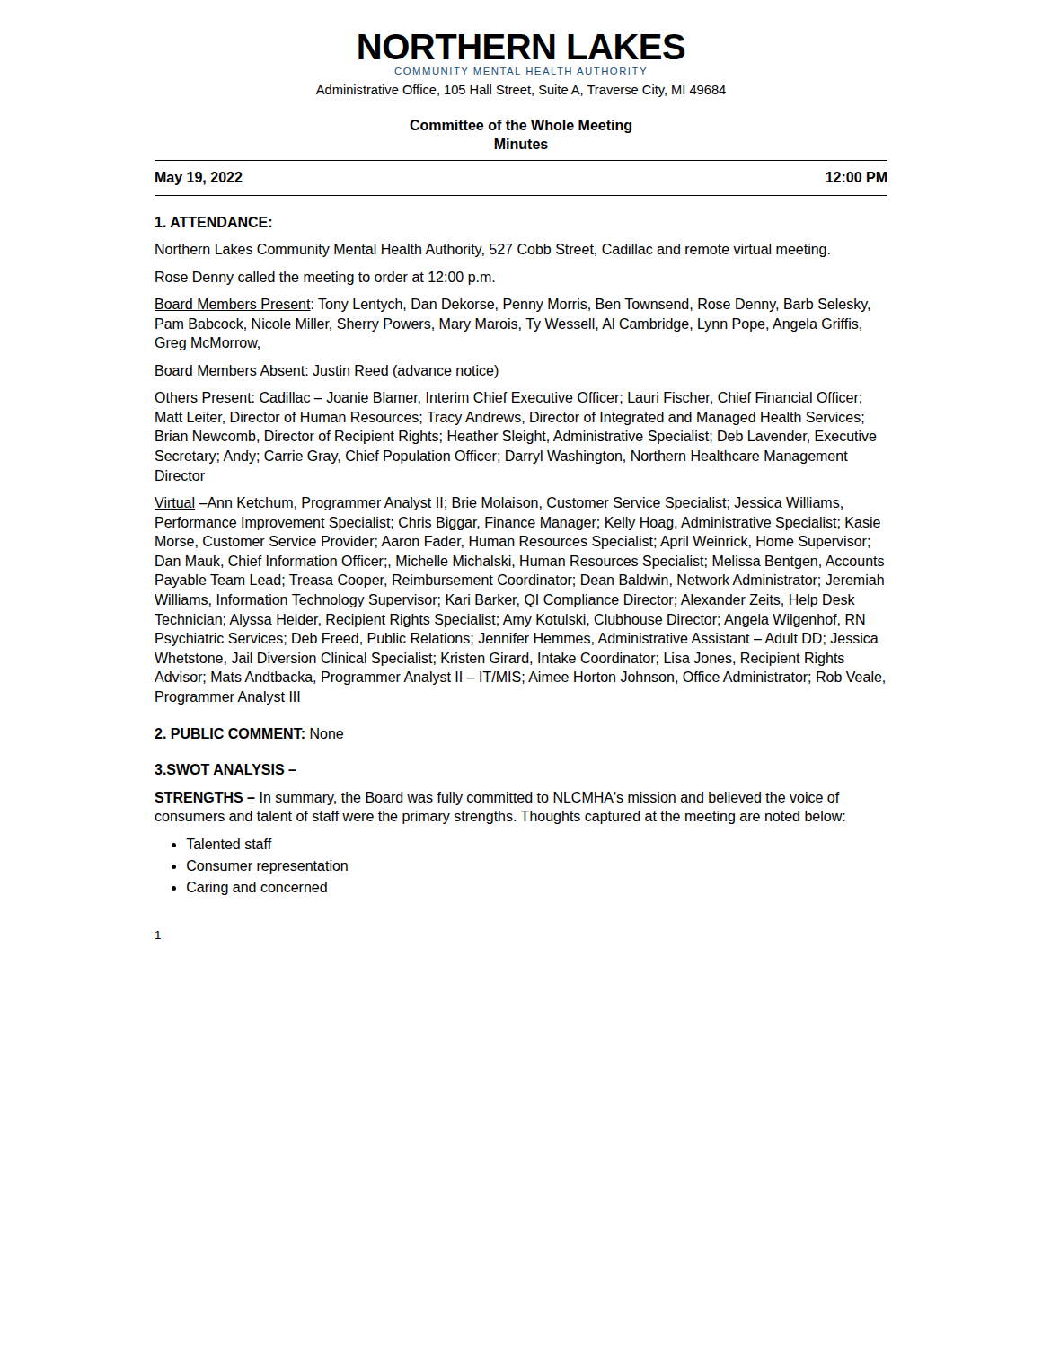NORTHERN LAKES
COMMUNITY MENTAL HEALTH AUTHORITY
Administrative Office, 105 Hall Street, Suite A, Traverse City, MI 49684
Committee of the Whole Meeting
Minutes
May 19, 2022 12:00 PM
1. ATTENDANCE:
Northern Lakes Community Mental Health Authority, 527 Cobb Street, Cadillac and remote virtual meeting.
Rose Denny called the meeting to order at 12:00 p.m.
Board Members Present: Tony Lentych, Dan Dekorse, Penny Morris, Ben Townsend, Rose Denny, Barb Selesky, Pam Babcock, Nicole Miller, Sherry Powers, Mary Marois, Ty Wessell, Al Cambridge, Lynn Pope, Angela Griffis, Greg McMorrow,
Board Members Absent: Justin Reed (advance notice)
Others Present: Cadillac – Joanie Blamer, Interim Chief Executive Officer; Lauri Fischer, Chief Financial Officer; Matt Leiter, Director of Human Resources; Tracy Andrews, Director of Integrated and Managed Health Services; Brian Newcomb, Director of Recipient Rights; Heather Sleight, Administrative Specialist; Deb Lavender, Executive Secretary; Andy; Carrie Gray, Chief Population Officer; Darryl Washington, Northern Healthcare Management Director
Virtual –Ann Ketchum, Programmer Analyst II; Brie Molaison, Customer Service Specialist; Jessica Williams, Performance Improvement Specialist; Chris Biggar, Finance Manager; Kelly Hoag, Administrative Specialist; Kasie Morse, Customer Service Provider; Aaron Fader, Human Resources Specialist; April Weinrick, Home Supervisor; Dan Mauk, Chief Information Officer;, Michelle Michalski, Human Resources Specialist; Melissa Bentgen, Accounts Payable Team Lead; Treasa Cooper, Reimbursement Coordinator; Dean Baldwin, Network Administrator; Jeremiah Williams, Information Technology Supervisor; Kari Barker, QI Compliance Director; Alexander Zeits, Help Desk Technician; Alyssa Heider, Recipient Rights Specialist; Amy Kotulski, Clubhouse Director; Angela Wilgenhof, RN Psychiatric Services; Deb Freed, Public Relations; Jennifer Hemmes, Administrative Assistant – Adult DD; Jessica Whetstone, Jail Diversion Clinical Specialist; Kristen Girard, Intake Coordinator; Lisa Jones, Recipient Rights Advisor; Mats Andtbacka, Programmer Analyst II – IT/MIS; Aimee Horton Johnson, Office Administrator; Rob Veale, Programmer Analyst III
2. PUBLIC COMMENT: None
3.SWOT ANALYSIS –
STRENGTHS – In summary, the Board was fully committed to NLCMHA's mission and believed the voice of consumers and talent of staff were the primary strengths. Thoughts captured at the meeting are noted below:
Talented staff
Consumer representation
Caring and concerned
1